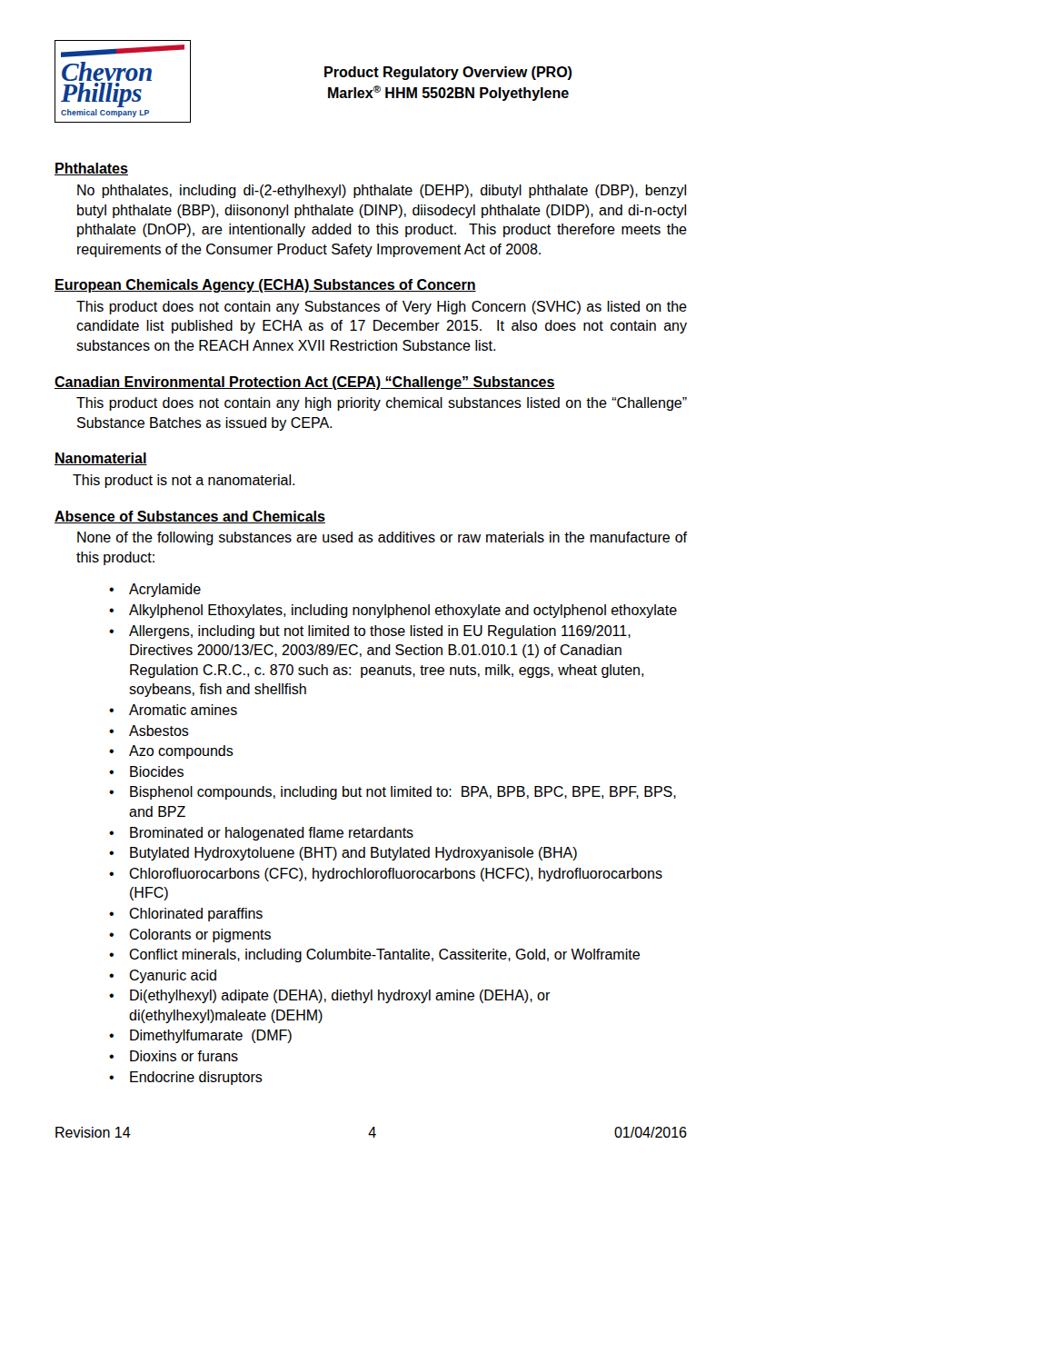Chevron
Phillips
Chemical Company LP
Product Regulatory Overview (PRO)
Marlex® HHM 5502BN Polyethylene
Phthalates
No phthalates, including di-(2-ethylhexyl) phthalate (DEHP), dibutyl phthalate (DBP), benzyl butyl phthalate (BBP), diisononyl phthalate (DINP), diisodecyl phthalate (DIDP), and di-n-octyl phthalate (DnOP), are intentionally added to this product. This product therefore meets the requirements of the Consumer Product Safety Improvement Act of 2008.
European Chemicals Agency (ECHA) Substances of Concern
This product does not contain any Substances of Very High Concern (SVHC) as listed on the candidate list published by ECHA as of 17 December 2015. It also does not contain any substances on the REACH Annex XVII Restriction Substance list.
Canadian Environmental Protection Act (CEPA) “Challenge” Substances
This product does not contain any high priority chemical substances listed on the “Challenge” Substance Batches as issued by CEPA.
Nanomaterial
This product is not a nanomaterial.
Absence of Substances and Chemicals
None of the following substances are used as additives or raw materials in the manufacture of this product:
Acrylamide
Alkylphenol Ethoxylates, including nonylphenol ethoxylate and octylphenol ethoxylate
Allergens, including but not limited to those listed in EU Regulation 1169/2011, Directives 2000/13/EC, 2003/89/EC, and Section B.01.010.1 (1) of Canadian Regulation C.R.C., c. 870 such as: peanuts, tree nuts, milk, eggs, wheat gluten, soybeans, fish and shellfish
Aromatic amines
Asbestos
Azo compounds
Biocides
Bisphenol compounds, including but not limited to: BPA, BPB, BPC, BPE, BPF, BPS, and BPZ
Brominated or halogenated flame retardants
Butylated Hydroxytoluene (BHT) and Butylated Hydroxyanisole (BHA)
Chlorofluorocarbons (CFC), hydrochlorofluorocarbons (HCFC), hydrofluorocarbons (HFC)
Chlorinated paraffins
Colorants or pigments
Conflict minerals, including Columbite-Tantalite, Cassiterite, Gold, or Wolframite
Cyanuric acid
Di(ethylhexyl) adipate (DEHA), diethyl hydroxyl amine (DEHA), or di(ethylhexyl)maleate (DEHM)
Dimethylfumarate (DMF)
Dioxins or furans
Endocrine disruptors
Revision 14
4
01/04/2016